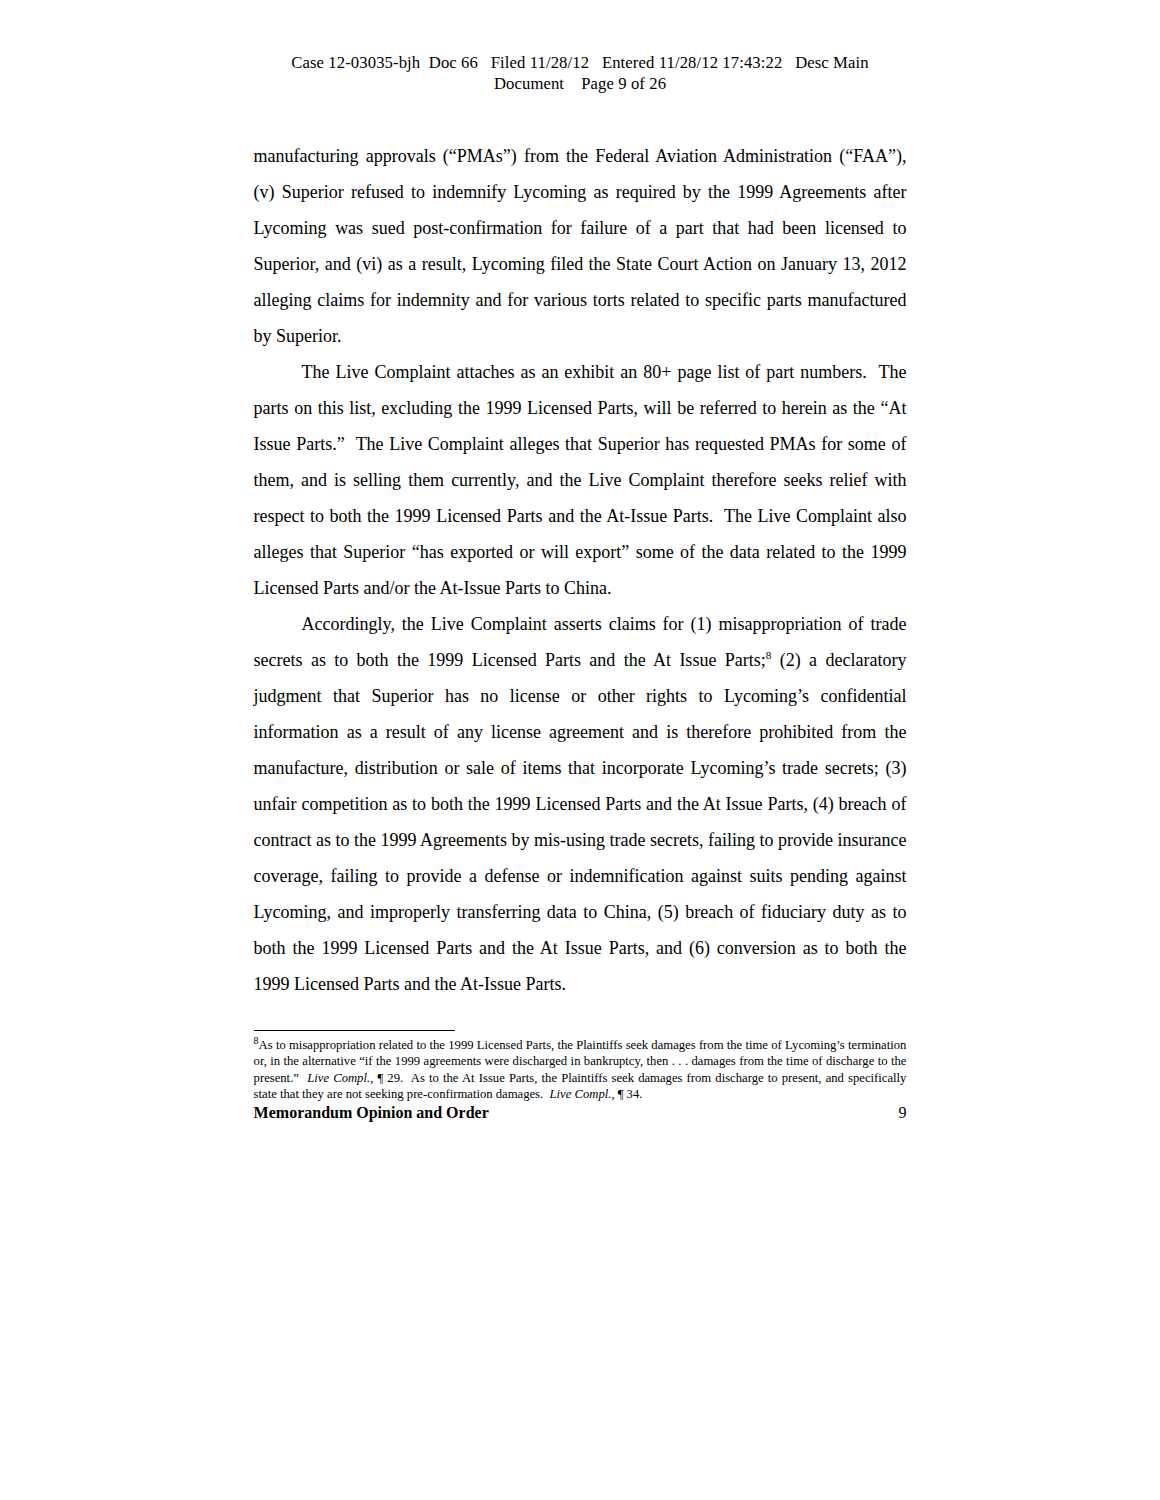Case 12-03035-bjh Doc 66 Filed 11/28/12 Entered 11/28/12 17:43:22 Desc Main
Document Page 9 of 26
manufacturing approvals (“PMAs”) from the Federal Aviation Administration (“FAA”), (v) Superior refused to indemnify Lycoming as required by the 1999 Agreements after Lycoming was sued post-confirmation for failure of a part that had been licensed to Superior, and (vi) as a result, Lycoming filed the State Court Action on January 13, 2012 alleging claims for indemnity and for various torts related to specific parts manufactured by Superior.
The Live Complaint attaches as an exhibit an 80+ page list of part numbers. The parts on this list, excluding the 1999 Licensed Parts, will be referred to herein as the “At Issue Parts.” The Live Complaint alleges that Superior has requested PMAs for some of them, and is selling them currently, and the Live Complaint therefore seeks relief with respect to both the 1999 Licensed Parts and the At-Issue Parts. The Live Complaint also alleges that Superior “has exported or will export” some of the data related to the 1999 Licensed Parts and/or the At-Issue Parts to China.
Accordingly, the Live Complaint asserts claims for (1) misappropriation of trade secrets as to both the 1999 Licensed Parts and the At Issue Parts;8 (2) a declaratory judgment that Superior has no license or other rights to Lycoming’s confidential information as a result of any license agreement and is therefore prohibited from the manufacture, distribution or sale of items that incorporate Lycoming’s trade secrets; (3) unfair competition as to both the 1999 Licensed Parts and the At Issue Parts, (4) breach of contract as to the 1999 Agreements by mis-using trade secrets, failing to provide insurance coverage, failing to provide a defense or indemnification against suits pending against Lycoming, and improperly transferring data to China, (5) breach of fiduciary duty as to both the 1999 Licensed Parts and the At Issue Parts, and (6) conversion as to both the 1999 Licensed Parts and the At-Issue Parts.
8As to misappropriation related to the 1999 Licensed Parts, the Plaintiffs seek damages from the time of Lycoming’s termination or, in the alternative “if the 1999 agreements were discharged in bankruptcy, then . . . damages from the time of discharge to the present.” Live Compl., ¶ 29. As to the At Issue Parts, the Plaintiffs seek damages from discharge to present, and specifically state that they are not seeking pre-confirmation damages. Live Compl., ¶ 34.
Memorandum Opinion and Order 9